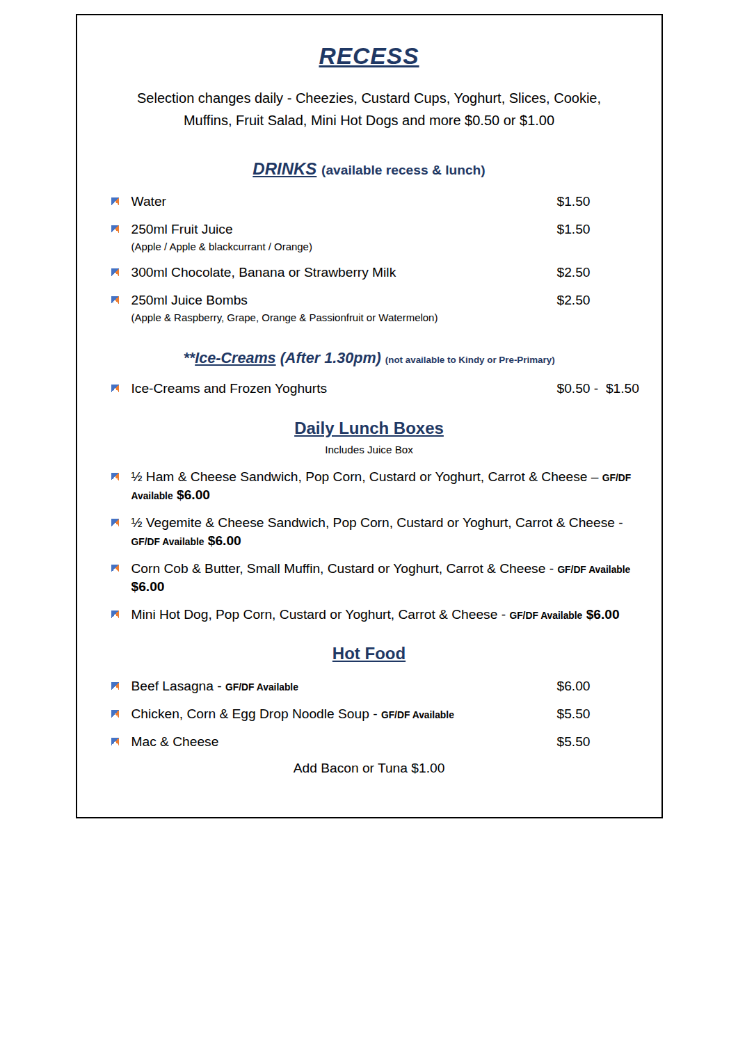RECESS
Selection changes daily - Cheezies, Custard Cups, Yoghurt, Slices, Cookie, Muffins, Fruit Salad, Mini Hot Dogs and more $0.50 or $1.00
DRINKS (available recess & lunch)
Water $1.50
250ml Fruit Juice (Apple / Apple & blackcurrant / Orange) $1.50
300ml Chocolate, Banana or Strawberry Milk $2.50
250ml Juice Bombs (Apple & Raspberry, Grape, Orange & Passionfruit or Watermelon) $2.50
**Ice-Creams (After 1.30pm) (not available to Kindy or Pre-Primary)
Ice-Creams and Frozen Yoghurts $0.50 - $1.50
Daily Lunch Boxes
Includes Juice Box
½ Ham & Cheese Sandwich, Pop Corn, Custard or Yoghurt, Carrot & Cheese – GF/DF Available $6.00
½ Vegemite & Cheese Sandwich, Pop Corn, Custard or Yoghurt, Carrot & Cheese - GF/DF Available $6.00
Corn Cob & Butter, Small Muffin, Custard or Yoghurt, Carrot & Cheese - GF/DF Available $6.00
Mini Hot Dog, Pop Corn, Custard or Yoghurt, Carrot & Cheese - GF/DF Available $6.00
Hot Food
Beef Lasagna - GF/DF Available $6.00
Chicken, Corn & Egg Drop Noodle Soup - GF/DF Available $5.50
Mac & Cheese $5.50
Add Bacon or Tuna $1.00